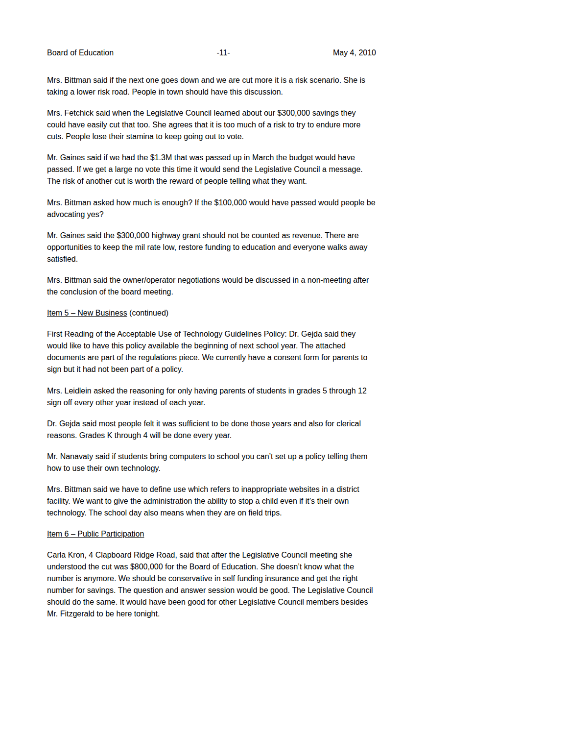Board of Education
-11-
May 4, 2010
Mrs. Bittman said if the next one goes down and we are cut more it is a risk scenario. She is taking a lower risk road. People in town should have this discussion.
Mrs. Fetchick said when the Legislative Council learned about our $300,000 savings they could have easily cut that too. She agrees that it is too much of a risk to try to endure more cuts. People lose their stamina to keep going out to vote.
Mr. Gaines said if we had the $1.3M that was passed up in March the budget would have passed. If we get a large no vote this time it would send the Legislative Council a message. The risk of another cut is worth the reward of people telling what they want.
Mrs. Bittman asked how much is enough? If the $100,000 would have passed would people be advocating yes?
Mr. Gaines said the $300,000 highway grant should not be counted as revenue. There are opportunities to keep the mil rate low, restore funding to education and everyone walks away satisfied.
Mrs. Bittman said the owner/operator negotiations would be discussed in a non-meeting after the conclusion of the board meeting.
Item 5 – New Business (continued)
First Reading of the Acceptable Use of Technology Guidelines Policy: Dr. Gejda said they would like to have this policy available the beginning of next school year. The attached documents are part of the regulations piece. We currently have a consent form for parents to sign but it had not been part of a policy.
Mrs. Leidlein asked the reasoning for only having parents of students in grades 5 through 12 sign off every other year instead of each year.
Dr. Gejda said most people felt it was sufficient to be done those years and also for clerical reasons. Grades K through 4 will be done every year.
Mr. Nanavaty said if students bring computers to school you can’t set up a policy telling them how to use their own technology.
Mrs. Bittman said we have to define use which refers to inappropriate websites in a district facility. We want to give the administration the ability to stop a child even if it’s their own technology. The school day also means when they are on field trips.
Item 6 – Public Participation
Carla Kron, 4 Clapboard Ridge Road, said that after the Legislative Council meeting she understood the cut was $800,000 for the Board of Education. She doesn’t know what the number is anymore. We should be conservative in self funding insurance and get the right number for savings. The question and answer session would be good. The Legislative Council should do the same. It would have been good for other Legislative Council members besides Mr. Fitzgerald to be here tonight.